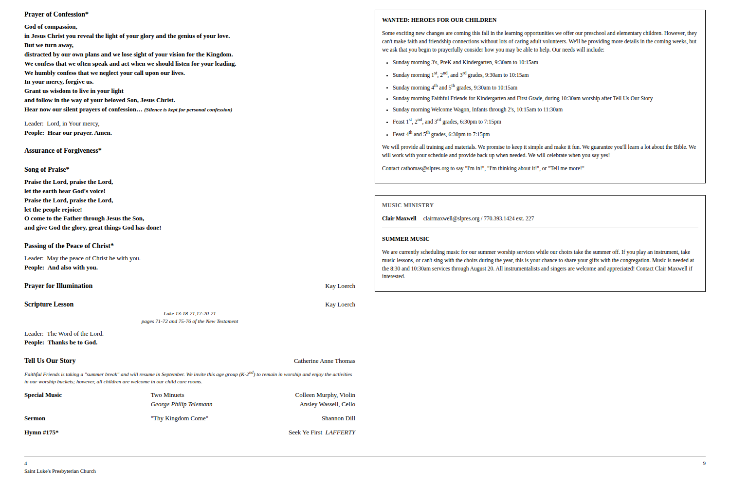Prayer of Confession*
God of compassion,
in Jesus Christ you reveal the light of your glory and the genius of your love.
But we turn away,
distracted by our own plans and we lose sight of your vision for the Kingdom.
We confess that we often speak and act when we should listen for your leading.
We humbly confess that we neglect your call upon our lives.
In your mercy, forgive us.
Grant us wisdom to live in your light
and follow in the way of your beloved Son, Jesus Christ.
Hear now our silent prayers of confession… (Silence is kept for personal confession)
Leader: Lord, in Your mercy,
People: Hear our prayer. Amen.
Assurance of Forgiveness*
Song of Praise*
Praise the Lord, praise the Lord,
let the earth hear God's voice!
Praise the Lord, praise the Lord,
let the people rejoice!
O come to the Father through Jesus the Son,
and give God the glory, great things God has done!
Passing of the Peace of Christ*
Leader: May the peace of Christ be with you.
People: And also with you.
Prayer for Illumination Kay Loerch
Scripture Lesson Kay Loerch
Luke 13:18-21,17:20-21
pages 71-72 and 75-76 of the New Testament
Leader: The Word of the Lord.
People: Thanks be to God.
Tell Us Our Story Catherine Anne Thomas
Faithful Friends is taking a "summer break" and will resume in September. We invite this age group (K-2nd) to remain in worship and enjoy the activities in our worship buckets; however, all children are welcome in our child care rooms.
Special Music
Two Minuets
George Philip Telemann
Colleen Murphy, Violin
Ansley Wassell, Cello
Sermon
"Thy Kingdom Come"
Shannon Dill
Hymn #175*
Seek Ye First LAFFERTY
WANTED: HEROES FOR OUR CHILDREN
Some exciting new changes are coming this fall in the learning opportunities we offer our preschool and elementary children. However, they can't make faith and friendship connections without lots of caring adult volunteers. We'll be providing more details in the coming weeks, but we ask that you begin to prayerfully consider how you may be able to help. Our needs will include:
Sunday morning 3's, PreK and Kindergarten, 9:30am to 10:15am
Sunday morning 1st, 2nd, and 3rd grades, 9:30am to 10:15am
Sunday morning 4th and 5th grades, 9:30am to 10:15am
Sunday morning Faithful Friends for Kindergarten and First Grade, during 10:30am worship after Tell Us Our Story
Sunday morning Welcome Wagon, Infants through 2's, 10:15am to 11:30am
Feast 1st, 2nd, and 3rd grades, 6:30pm to 7:15pm
Feast 4th and 5th grades, 6:30pm to 7:15pm
We will provide all training and materials. We promise to keep it simple and make it fun. We guarantee you'll learn a lot about the Bible. We will work with your schedule and provide back up when needed. We will celebrate when you say yes!
Contact cathomas@slpres.org to say "I'm in!", "I'm thinking about it!", or "Tell me more!"
MUSIC MINISTRY
Clair Maxwell clairmaxwell@slpres.org / 770.393.1424 ext. 227
SUMMER MUSIC
We are currently scheduling music for our summer worship services while our choirs take the summer off. If you play an instrument, take music lessons, or can't sing with the choirs during the year, this is your chance to share your gifts with the congregation. Music is needed at the 8:30 and 10:30am services through August 20. All instrumentalists and singers are welcome and appreciated! Contact Clair Maxwell if interested.
4
Saint Luke's Presbyterian Church
9